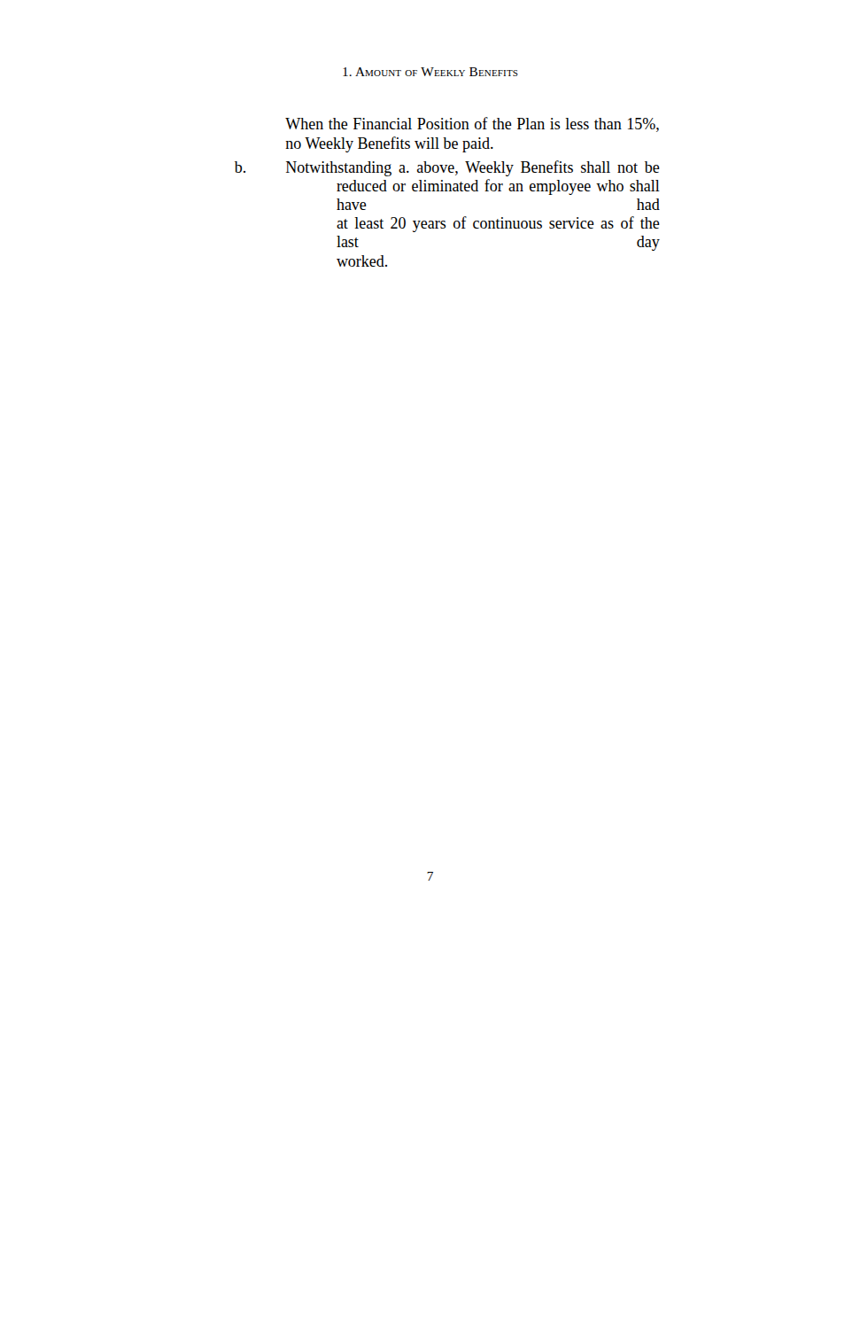1. Amount of Weekly Benefits
When the Financial Position of the Plan is less than 15%, no Weekly Benefits will be paid.
b. Notwithstanding a. above, Weekly Benefits shall not be reduced or eliminated for an employee who shall have had at least 20 years of continuous service as of the last day worked.
7